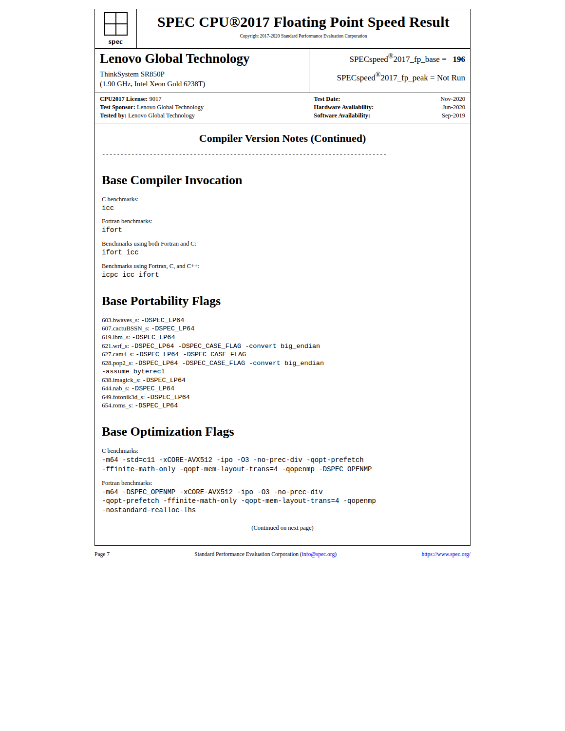spec
SPEC CPU®2017 Floating Point Speed Result
Copyright 2017-2020 Standard Performance Evaluation Corporation
Lenovo Global Technology
ThinkSystem SR850P
(1.90 GHz, Intel Xeon Gold 6238T)
SPECspeed®2017_fp_base = 196
SPECspeed®2017_fp_peak = Not Run
CPU2017 License: 9017
Test Sponsor: Lenovo Global Technology
Tested by: Lenovo Global Technology
| Test Date: | Nov-2020 |
| Hardware Availability: | Jun-2020 |
| Software Availability: | Sep-2019 |
Compiler Version Notes (Continued)
------------------------------------------------------------------------------
Base Compiler Invocation
C benchmarks:
icc
Fortran benchmarks:
ifort
Benchmarks using both Fortran and C:
ifort icc
Benchmarks using Fortran, C, and C++:
icpc icc ifort
Base Portability Flags
603.bwaves_s: -DSPEC_LP64
607.cactuBSSN_s: -DSPEC_LP64
619.lbm_s: -DSPEC_LP64
621.wrf_s: -DSPEC_LP64 -DSPEC_CASE_FLAG -convert big_endian
627.cam4_s: -DSPEC_LP64 -DSPEC_CASE_FLAG
628.pop2_s: -DSPEC_LP64 -DSPEC_CASE_FLAG -convert big_endian
-assume byterecl
638.imagick_s: -DSPEC_LP64
644.nab_s: -DSPEC_LP64
649.fotonik3d_s: -DSPEC_LP64
654.roms_s: -DSPEC_LP64
Base Optimization Flags
C benchmarks:
-m64 -std=c11 -xCORE-AVX512 -ipo -O3 -no-prec-div -qopt-prefetch -ffinite-math-only -qopt-mem-layout-trans=4 -qopenmp -DSPEC_OPENMP
Fortran benchmarks:
-m64 -DSPEC_OPENMP -xCORE-AVX512 -ipo -O3 -no-prec-div -qopt-prefetch -ffinite-math-only -qopt-mem-layout-trans=4 -qopenmp -nostandard-realloc-lhs
(Continued on next page)
Page 7
Standard Performance Evaluation Corporation (info@spec.org)
https://www.spec.org/